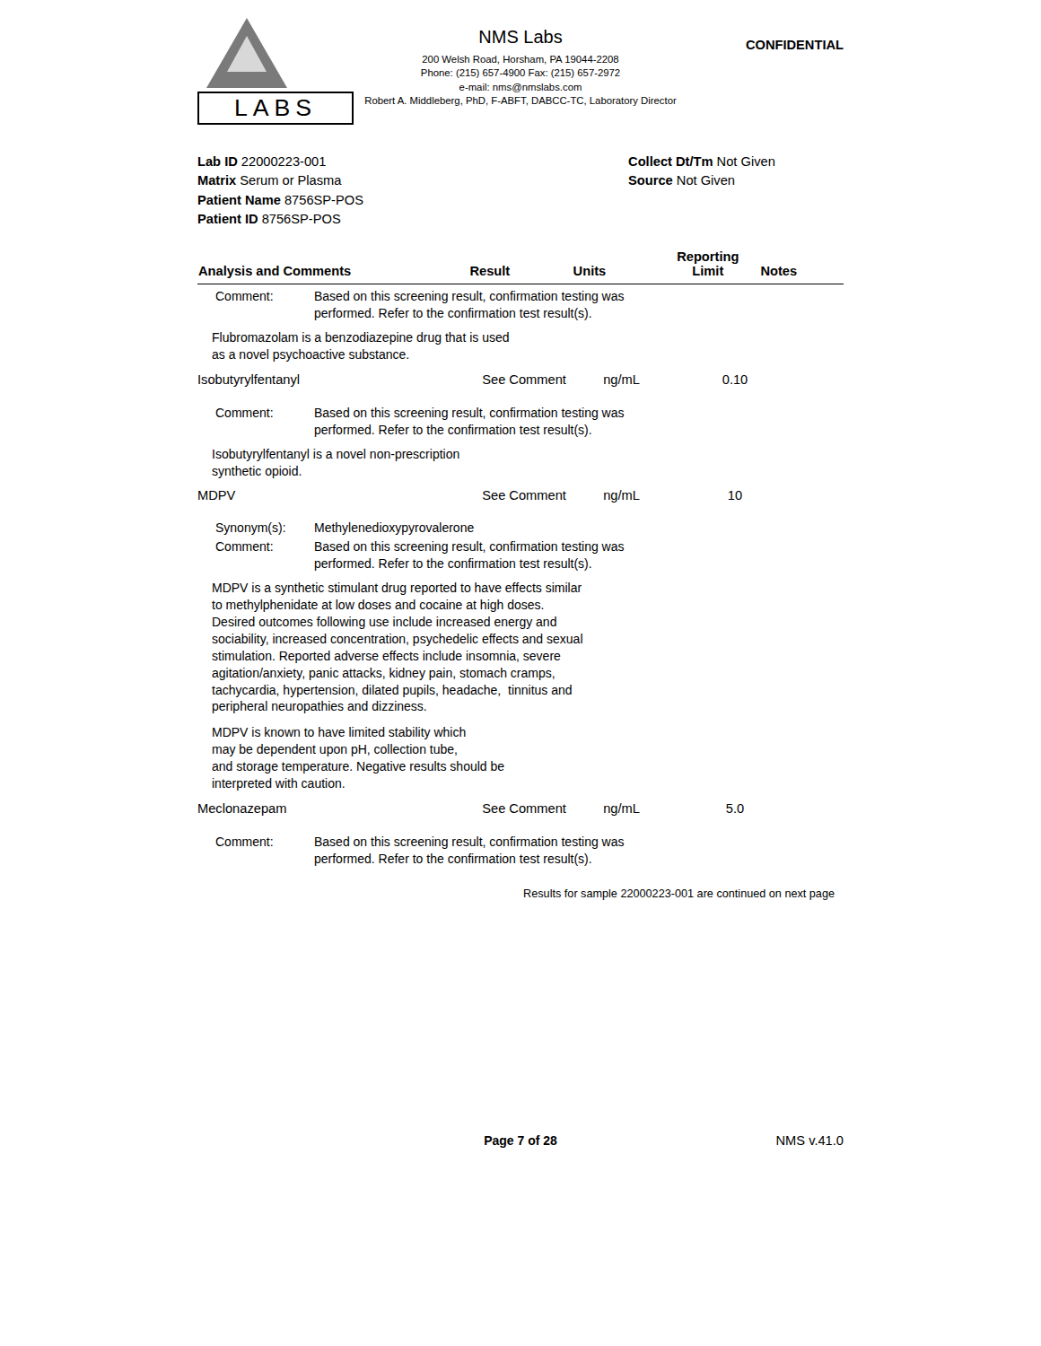LABS
CONFIDENTIAL
NMS Labs
200 Welsh Road, Horsham, PA 19044-2208
Phone: (215) 657-4900 Fax: (215) 657-2972
e-mail: nms@nmslabs.com
Robert A. Middleberg, PhD, F-ABFT, DABCC-TC, Laboratory Director
Lab ID 22000223-001
Matrix Serum or Plasma
Patient Name 8756SP-POS
Patient ID 8756SP-POS
Collect Dt/Tm Not Given
Source Not Given
| Analysis and Comments | Result | Units | Reporting Limit | Notes |
| --- | --- | --- | --- | --- |
Comment: Based on this screening result, confirmation testing was performed. Refer to the confirmation test result(s).
Flubromazolam is a benzodiazepine drug that is used
as a novel psychoactive substance.
Isobutyrylfentanyl See Comment ng/mL 0.10
Comment: Based on this screening result, confirmation testing was performed. Refer to the confirmation test result(s).
Isobutyrylfentanyl is a novel non-prescription
synthetic opioid.
MDPV See Comment ng/mL 10
Synonym(s): Methylenedioxypyrovalerone
Comment: Based on this screening result, confirmation testing was performed. Refer to the confirmation test result(s).
MDPV is a synthetic stimulant drug reported to have effects similar to methylphenidate at low doses and cocaine at high doses. Desired outcomes following use include increased energy and sociability, increased concentration, psychedelic effects and sexual stimulation. Reported adverse effects include insomnia, severe agitation/anxiety, panic attacks, kidney pain, stomach cramps, tachycardia, hypertension, dilated pupils, headache, tinnitus and peripheral neuropathies and dizziness.
MDPV is known to have limited stability which
may be dependent upon pH, collection tube,
and storage temperature. Negative results should be
interpreted with caution.
Meclonazepam See Comment ng/mL 5.0
Comment: Based on this screening result, confirmation testing was performed. Refer to the confirmation test result(s).
Results for sample 22000223-001 are continued on next page
Page 7 of 28
NMS v.41.0